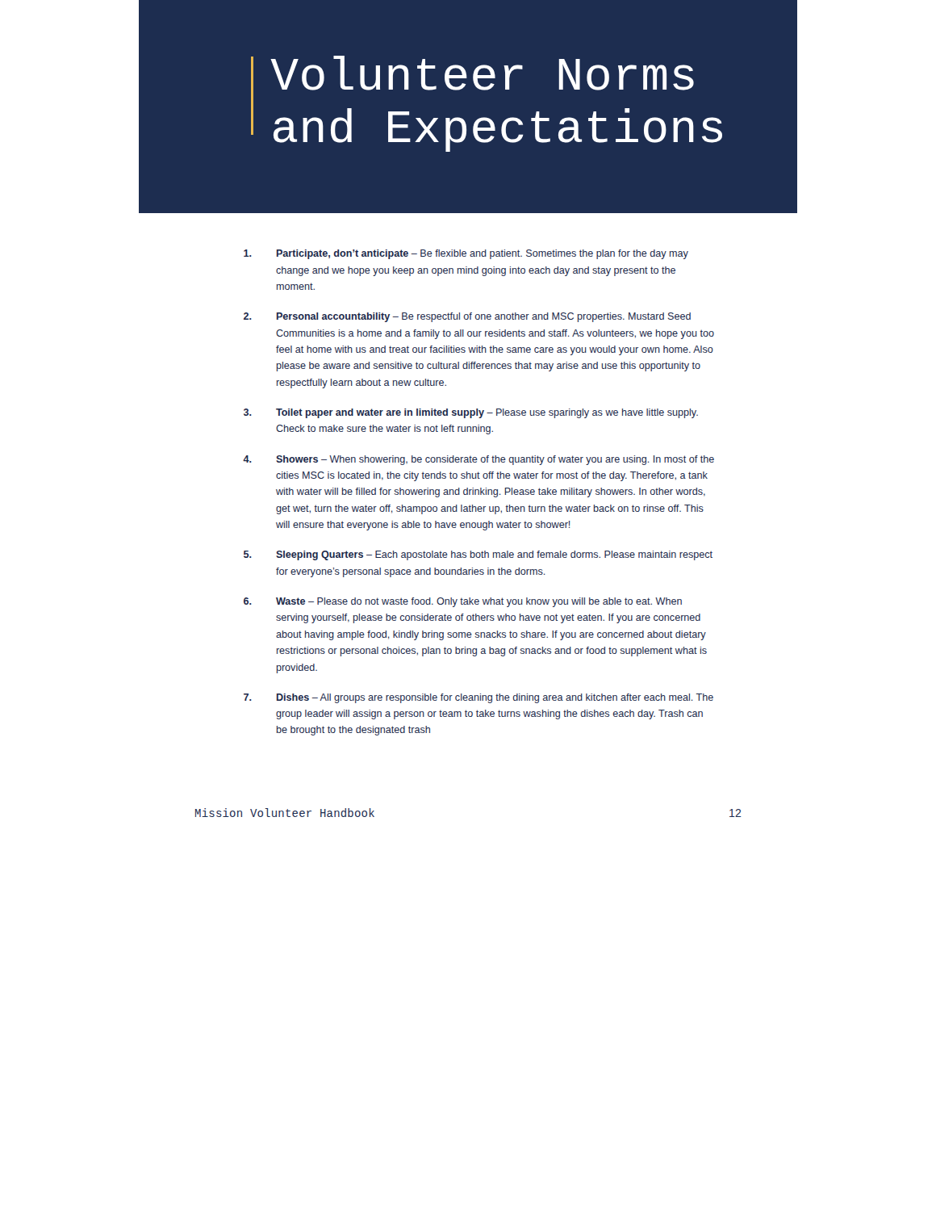Volunteer Normsand Expectations
Participate, don’t anticipate – Be flexible and patient. Sometimes the plan for the day may change and we hope you keep an open mind going into each day and stay present to the moment.
Personal accountability – Be respectful of one another and MSC properties. Mustard Seed Communities is a home and a family to all our residents and staff. As volunteers, we hope you too feel at home with us and treat our facilities with the same care as you would your own home. Also please be aware and sensitive to cultural differences that may arise and use this opportunity to respectfully learn about a new culture.
Toilet paper and water are in limited supply – Please use sparingly as we have little supply. Check to make sure the water is not left running.
Showers – When showering, be considerate of the quantity of water you are using. In most of the cities MSC is located in, the city tends to shut off the water for most of the day. Therefore, a tank with water will be filled for showering and drinking. Please take military showers. In other words, get wet, turn the water off, shampoo and lather up, then turn the water back on to rinse off. This will ensure that everyone is able to have enough water to shower!
Sleeping Quarters – Each apostolate has both male and female dorms. Please maintain respect for everyone’s personal space and boundaries in the dorms.
Waste – Please do not waste food. Only take what you know you will be able to eat. When serving yourself, please be considerate of others who have not yet eaten. If you are concerned about having ample food, kindly bring some snacks to share. If you are concerned about dietary restrictions or personal choices, plan to bring a bag of snacks and or food to supplement what is provided.
Dishes – All groups are responsible for cleaning the dining area and kitchen after each meal. The group leader will assign a person or team to take turns washing the dishes each day. Trash can be brought to the designated trash
Mission Volunteer Handbook 12